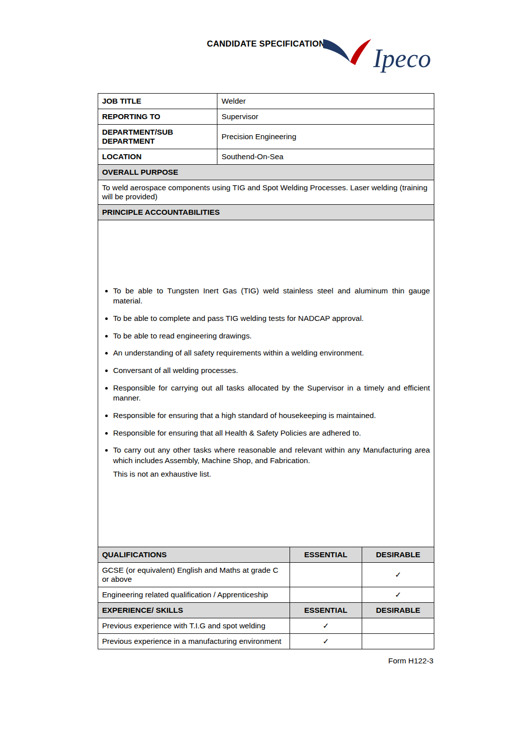CANDIDATE SPECIFICATION
Ipeco
| JOB TITLE | Welder |
| REPORTING TO | Supervisor |
| DEPARTMENT/SUB DEPARTMENT | Precision Engineering |
| LOCATION | Southend-On-Sea |
| OVERALL PURPOSE |
| To weld aerospace components using TIG and Spot Welding Processes. Laser welding (training will be provided) |
| PRINCIPLE ACCOUNTABILITIES |
| To be able to Tungsten Inert Gas (TIG) weld stainless steel and aluminum thin gauge material. To be able to complete and pass TIG welding tests for NADCAP approval. To be able to read engineering drawings. An understanding of all safety requirements within a welding environment. Conversant of all welding processes. Responsible for carrying out all tasks allocated by the Supervisor in a timely and efficient manner. Responsible for ensuring that a high standard of housekeeping is maintained. Responsible for ensuring that all Health & Safety Policies are adhered to. To carry out any other tasks where reasonable and relevant within any Manufacturing area which includes Assembly, Machine Shop, and Fabrication. This is not an exhaustive list. |
| QUALIFICATIONS | ESSENTIAL | DESIRABLE |
| GCSE (or equivalent) English and Maths at grade C or above | | ✓ |
| Engineering related qualification / Apprenticeship | | ✓ |
| EXPERIENCE/ SKILLS | ESSENTIAL | DESIRABLE |
| Previous experience with T.I.G and spot welding | ✓ | |
| Previous experience in a manufacturing environment | ✓ | |
Form H122-3